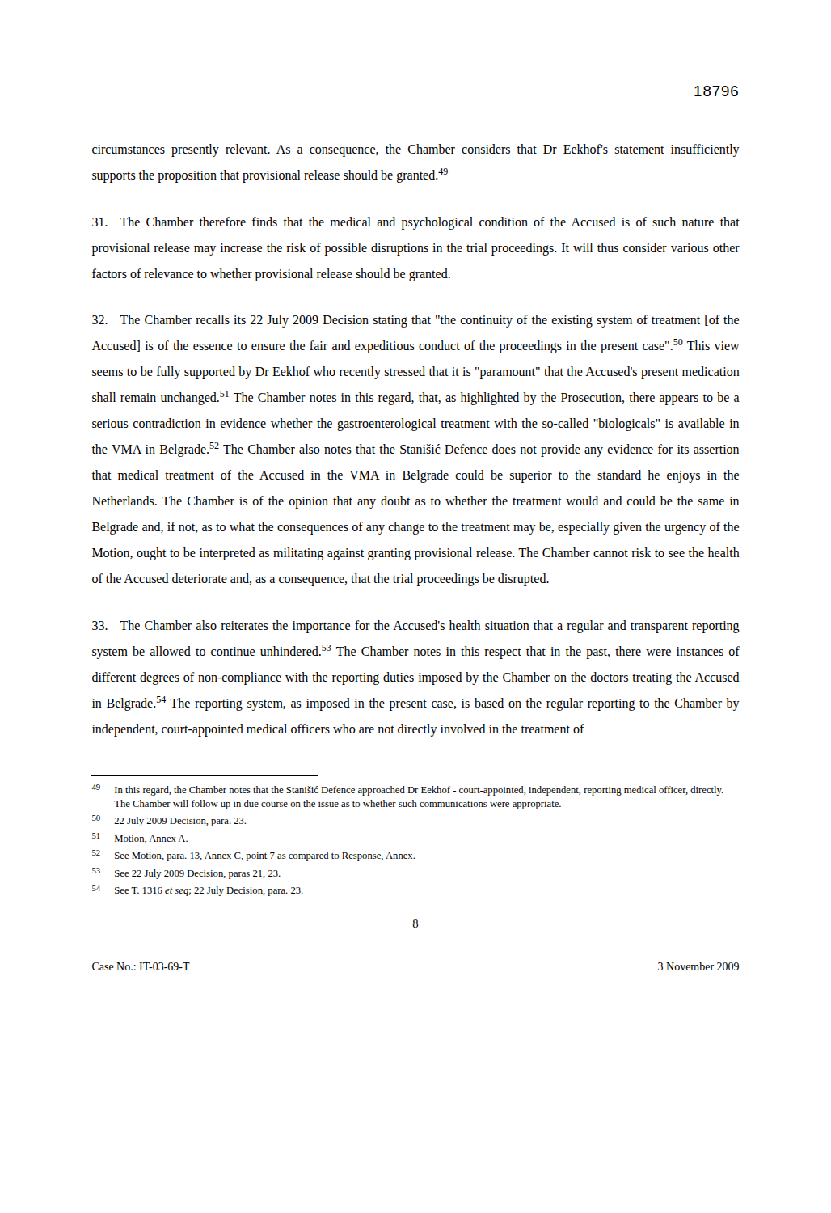18796
circumstances presently relevant. As a consequence, the Chamber considers that Dr Eekhof's statement insufficiently supports the proposition that provisional release should be granted.49
31. The Chamber therefore finds that the medical and psychological condition of the Accused is of such nature that provisional release may increase the risk of possible disruptions in the trial proceedings. It will thus consider various other factors of relevance to whether provisional release should be granted.
32. The Chamber recalls its 22 July 2009 Decision stating that "the continuity of the existing system of treatment [of the Accused] is of the essence to ensure the fair and expeditious conduct of the proceedings in the present case".50 This view seems to be fully supported by Dr Eekhof who recently stressed that it is "paramount" that the Accused's present medication shall remain unchanged.51 The Chamber notes in this regard, that, as highlighted by the Prosecution, there appears to be a serious contradiction in evidence whether the gastroenterological treatment with the so-called "biologicals" is available in the VMA in Belgrade.52 The Chamber also notes that the Stanišić Defence does not provide any evidence for its assertion that medical treatment of the Accused in the VMA in Belgrade could be superior to the standard he enjoys in the Netherlands. The Chamber is of the opinion that any doubt as to whether the treatment would and could be the same in Belgrade and, if not, as to what the consequences of any change to the treatment may be, especially given the urgency of the Motion, ought to be interpreted as militating against granting provisional release. The Chamber cannot risk to see the health of the Accused deteriorate and, as a consequence, that the trial proceedings be disrupted.
33. The Chamber also reiterates the importance for the Accused's health situation that a regular and transparent reporting system be allowed to continue unhindered.53 The Chamber notes in this respect that in the past, there were instances of different degrees of non-compliance with the reporting duties imposed by the Chamber on the doctors treating the Accused in Belgrade.54 The reporting system, as imposed in the present case, is based on the regular reporting to the Chamber by independent, court-appointed medical officers who are not directly involved in the treatment of
In this regard, the Chamber notes that the Stanišić Defence approached Dr Eekhof - court-appointed, independent, reporting medical officer, directly. The Chamber will follow up in due course on the issue as to whether such communications were appropriate.
22 July 2009 Decision, para. 23.
Motion, Annex A.
See Motion, para. 13, Annex C, point 7 as compared to Response, Annex.
See 22 July 2009 Decision, paras 21, 23.
See T. 1316 et seq; 22 July Decision, para. 23.
8
Case No.: IT-03-69-T 3 November 2009